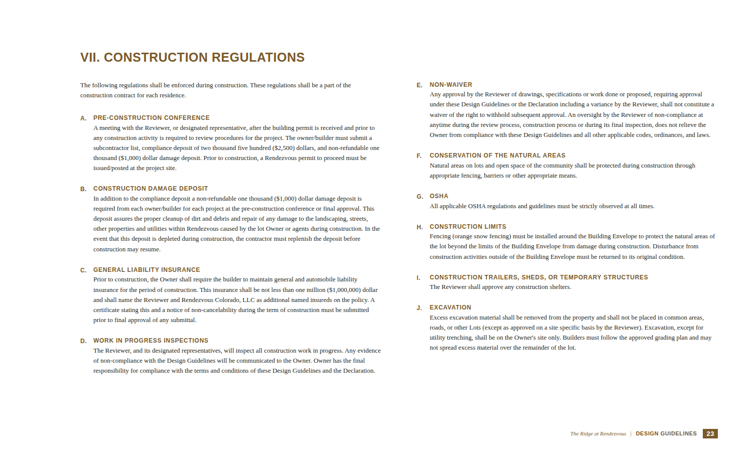VII. Construction Regulations
The following regulations shall be enforced during construction. These regulations shall be a part of the construction contract for each residence.
A.
Pre-Construction Conference
A meeting with the Reviewer, or designated representative, after the building permit is received and prior to any construction activity is required to review procedures for the project. The owner/builder must submit a subcontractor list, compliance deposit of two thousand five hundred ($2,500) dollars, and non-refundable one thousand ($1,000) dollar damage deposit. Prior to construction, a Rendezvous permit to proceed must be issued/posted at the project site.
B.
Construction Damage Deposit
In addition to the compliance deposit a non-refundable one thousand ($1,000) dollar damage deposit is required from each owner/builder for each project at the pre-construction conference or final approval. This deposit assures the proper cleanup of dirt and debris and repair of any damage to the landscaping, streets, other properties and utilities within Rendezvous caused by the lot Owner or agents during construction. In the event that this deposit is depleted during construction, the contractor must replenish the deposit before construction may resume.
C.
General Liability Insurance
Prior to construction, the Owner shall require the builder to maintain general and automobile liability insurance for the period of construction. This insurance shall be not less than one million ($1,000,000) dollar and shall name the Reviewer and Rendezvous Colorado, LLC as additional named insureds on the policy. A certificate stating this and a notice of non-cancelability during the term of construction must be submitted prior to final approval of any submittal.
D.
Work in Progress Inspections
The Reviewer, and its designated representatives, will inspect all construction work in progress. Any evidence of non-compliance with the Design Guidelines will be communicated to the Owner. Owner has the final responsibility for compliance with the terms and conditions of these Design Guidelines and the Declaration.
E.
Non-Waiver
Any approval by the Reviewer of drawings, specifications or work done or proposed, requiring approval under these Design Guidelines or the Declaration including a variance by the Reviewer, shall not constitute a waiver of the right to withhold subsequent approval. An oversight by the Reviewer of non-compliance at anytime during the review process, construction process or during its final inspection, does not relieve the Owner from compliance with these Design Guidelines and all other applicable codes, ordinances, and laws.
F.
Conservation of the Natural Areas
Natural areas on lots and open space of the community shall be protected during construction through appropriate fencing, barriers or other appropriate means.
G.
OSHA
All applicable OSHA regulations and guidelines must be strictly observed at all times.
H.
Construction Limits
Fencing (orange snow fencing) must be installed around the Building Envelope to protect the natural areas of the lot beyond the limits of the Building Envelope from damage during construction. Disturbance from construction activities outside of the Building Envelope must be returned to its original condition.
I.
Construction Trailers, Sheds, or Temporary Structures
The Reviewer shall approve any construction shelters.
J.
Excavation
Excess excavation material shall be removed from the property and shall not be placed in common areas, roads, or other Lots (except as approved on a site specific basis by the Reviewer). Excavation, except for utility trenching, shall be on the Owner's site only. Builders must follow the approved grading plan and may not spread excess material over the remainder of the lot.
The Ridge at Rendezvous | Design Guidelines 23